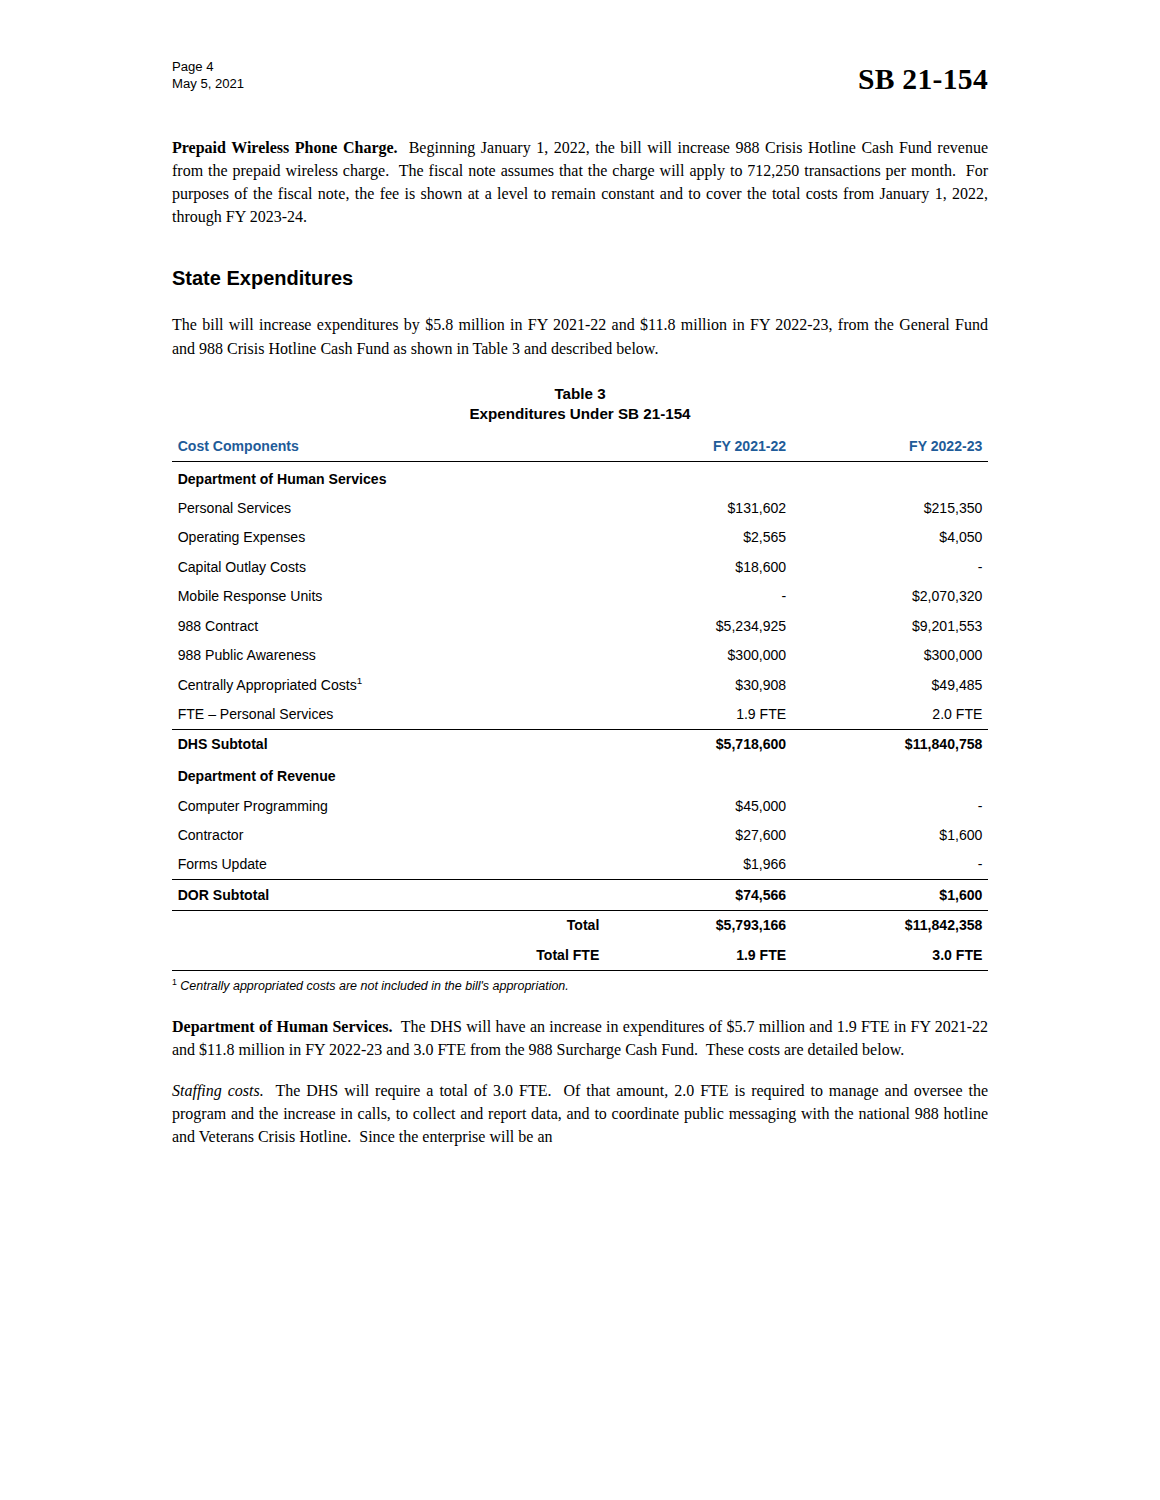Page 4
May 5, 2021
SB 21-154
Prepaid Wireless Phone Charge. Beginning January 1, 2022, the bill will increase 988 Crisis Hotline Cash Fund revenue from the prepaid wireless charge. The fiscal note assumes that the charge will apply to 712,250 transactions per month. For purposes of the fiscal note, the fee is shown at a level to remain constant and to cover the total costs from January 1, 2022, through FY 2023-24.
State Expenditures
The bill will increase expenditures by $5.8 million in FY 2021-22 and $11.8 million in FY 2022-23, from the General Fund and 988 Crisis Hotline Cash Fund as shown in Table 3 and described below.
Table 3
Expenditures Under SB 21-154
| Cost Components | FY 2021-22 | FY 2022-23 |
| --- | --- | --- |
| Department of Human Services |
| Personal Services | $131,602 | $215,350 |
| Operating Expenses | $2,565 | $4,050 |
| Capital Outlay Costs | $18,600 | - |
| Mobile Response Units | - | $2,070,320 |
| 988 Contract | $5,234,925 | $9,201,553 |
| 988 Public Awareness | $300,000 | $300,000 |
| Centrally Appropriated Costs 1 | $30,908 | $49,485 |
| FTE – Personal Services | 1.9 FTE | 2.0 FTE |
| DHS Subtotal | $5,718,600 | $11,840,758 |
| Department of Revenue |
| Computer Programming | $45,000 | - |
| Contractor | $27,600 | $1,600 |
| Forms Update | $1,966 | - |
| DOR Subtotal | $74,566 | $1,600 |
| Total | $5,793,166 | $11,842,358 |
| Total FTE | 1.9 FTE | 3.0 FTE |
1 Centrally appropriated costs are not included in the bill's appropriation.
Department of Human Services. The DHS will have an increase in expenditures of $5.7 million and 1.9 FTE in FY 2021-22 and $11.8 million in FY 2022-23 and 3.0 FTE from the 988 Surcharge Cash Fund. These costs are detailed below.
Staffing costs. The DHS will require a total of 3.0 FTE. Of that amount, 2.0 FTE is required to manage and oversee the program and the increase in calls, to collect and report data, and to coordinate public messaging with the national 988 hotline and Veterans Crisis Hotline. Since the enterprise will be an